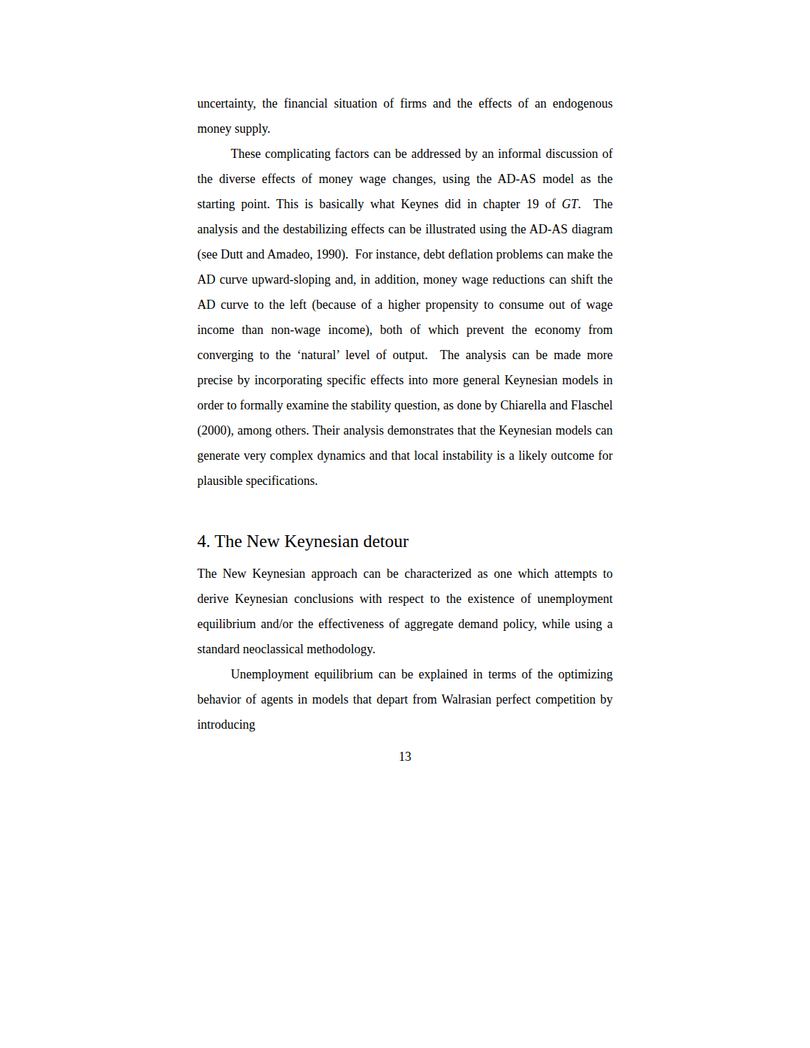uncertainty, the financial situation of firms and the effects of an endogenous money supply.
These complicating factors can be addressed by an informal discussion of the diverse effects of money wage changes, using the AD-AS model as the starting point. This is basically what Keynes did in chapter 19 of GT. The analysis and the destabilizing effects can be illustrated using the AD-AS diagram (see Dutt and Amadeo, 1990). For instance, debt deflation problems can make the AD curve upward-sloping and, in addition, money wage reductions can shift the AD curve to the left (because of a higher propensity to consume out of wage income than non-wage income), both of which prevent the economy from converging to the ‘natural’ level of output. The analysis can be made more precise by incorporating specific effects into more general Keynesian models in order to formally examine the stability question, as done by Chiarella and Flaschel (2000), among others. Their analysis demonstrates that the Keynesian models can generate very complex dynamics and that local instability is a likely outcome for plausible specifications.
4. The New Keynesian detour
The New Keynesian approach can be characterized as one which attempts to derive Keynesian conclusions with respect to the existence of unemployment equilibrium and/or the effectiveness of aggregate demand policy, while using a standard neoclassical methodology.
Unemployment equilibrium can be explained in terms of the optimizing behavior of agents in models that depart from Walrasian perfect competition by introducing
13